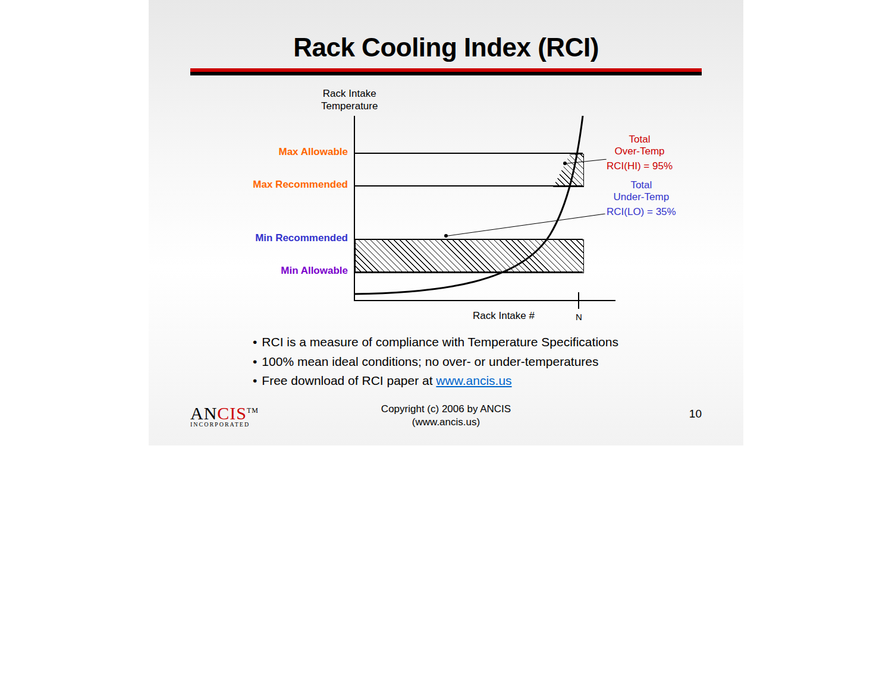Rack Cooling Index (RCI)
Rack Intake
Temperature
Rack Intake #
N
Max Allowable
Max Recommended
Min Recommended
Min Allowable
Total
Over-Temp RCI(HI) = 95%
Total
Under-Temp RCI(LO) = 35%
RCI is a measure of compliance with Temperature Specifications
100% mean ideal conditions; no over- or under-temperatures
Free download of RCI paper at www.ancis.us
AN CIS TM INCORPORATED
Copyright (c) 2006 by ANCIS
(www.ancis.us)
10